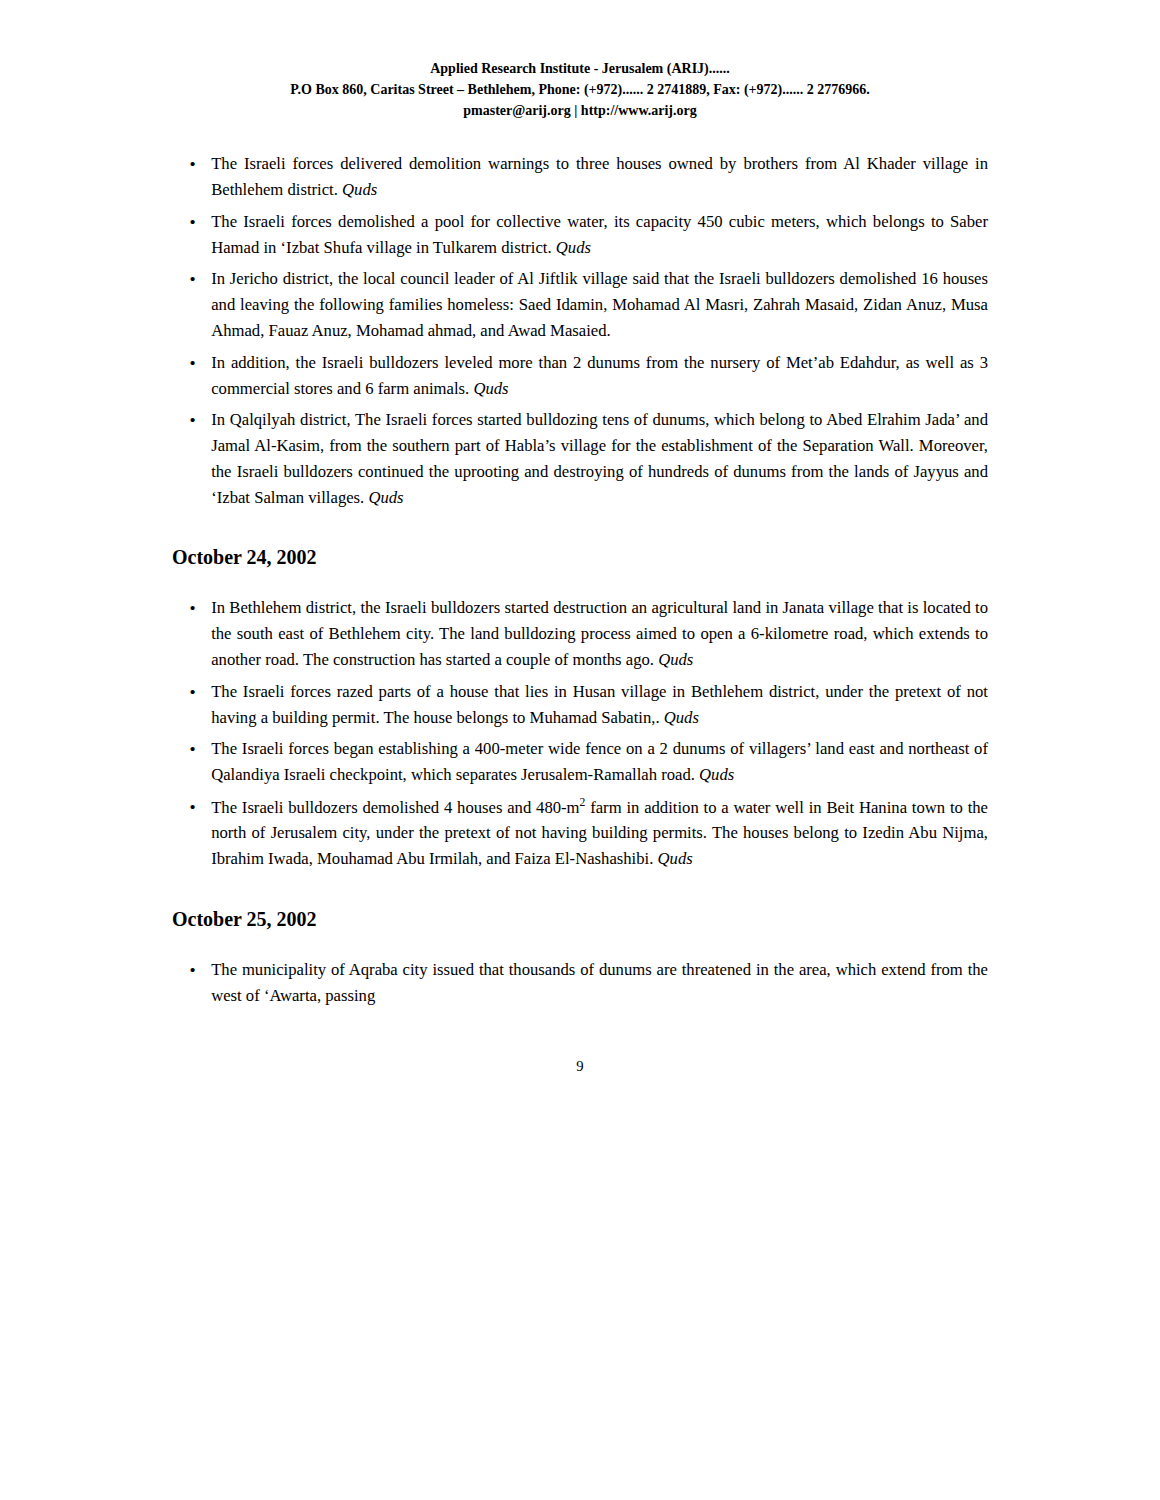Applied Research Institute - Jerusalem (ARIJ)......
P.O Box 860, Caritas Street – Bethlehem, Phone: (+972)...... 2 2741889, Fax: (+972)...... 2 2776966.
pmaster@arij.org | http://www.arij.org
The Israeli forces delivered demolition warnings to three houses owned by brothers from Al Khader village in Bethlehem district. Quds
The Israeli forces demolished a pool for collective water, its capacity 450 cubic meters, which belongs to Saber Hamad in ‘Izbat Shufa village in Tulkarem district. Quds
In Jericho district, the local council leader of Al Jiftlik village said that the Israeli bulldozers demolished 16 houses and leaving the following families homeless: Saed Idamin, Mohamad Al Masri, Zahrah Masaid, Zidan Anuz, Musa Ahmad, Fauaz Anuz, Mohamad ahmad, and Awad Masaied.
In addition, the Israeli bulldozers leveled more than 2 dunums from the nursery of Met’ab Edahdur, as well as 3 commercial stores and 6 farm animals. Quds
In Qalqilyah district, The Israeli forces started bulldozing tens of dunums, which belong to Abed Elrahim Jada’ and Jamal Al-Kasim, from the southern part of Habla’s village for the establishment of the Separation Wall. Moreover, the Israeli bulldozers continued the uprooting and destroying of hundreds of dunums from the lands of Jayyus and ‘Izbat Salman villages. Quds
October 24, 2002
In Bethlehem district, the Israeli bulldozers started destruction an agricultural land in Janata village that is located to the south east of Bethlehem city. The land bulldozing process aimed to open a 6-kilometre road, which extends to another road. The construction has started a couple of months ago. Quds
The Israeli forces razed parts of a house that lies in Husan village in Bethlehem district, under the pretext of not having a building permit. The house belongs to Muhamad Sabatin,. Quds
The Israeli forces began establishing a 400-meter wide fence on a 2 dunums of villagers’ land east and northeast of Qalandiya Israeli checkpoint, which separates Jerusalem-Ramallah road. Quds
The Israeli bulldozers demolished 4 houses and 480-m2 farm in addition to a water well in Beit Hanina town to the north of Jerusalem city, under the pretext of not having building permits. The houses belong to Izedin Abu Nijma, Ibrahim Iwada, Mouhamad Abu Irmilah, and Faiza El-Nashashibi. Quds
October 25, 2002
The municipality of Aqraba city issued that thousands of dunums are threatened in the area, which extend from the west of ‘Awarta, passing
9